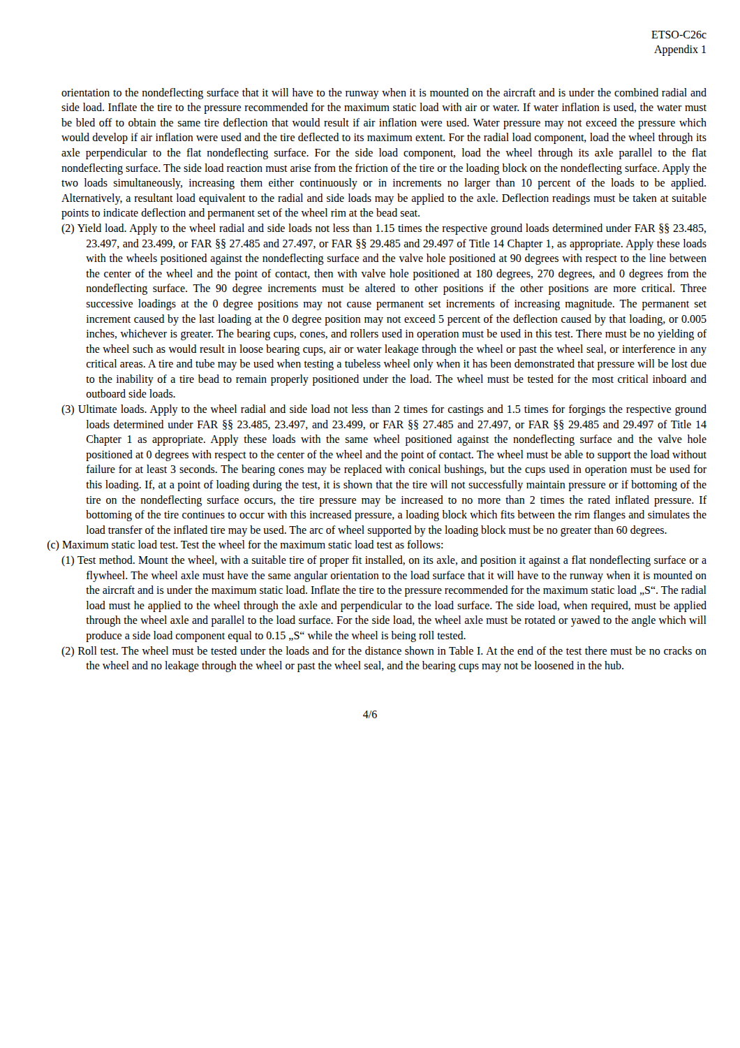ETSO-C26c
Appendix 1
orientation to the nondeflecting surface that it will have to the runway when it is mounted on the aircraft and is under the combined radial and side load. Inflate the tire to the pressure recommended for the maximum static load with air or water. If water inflation is used, the water must be bled off to obtain the same tire deflection that would result if air inflation were used. Water pressure may not exceed the pressure which would develop if air inflation were used and the tire deflected to its maximum extent. For the radial load component, load the wheel through its axle perpendicular to the flat nondeflecting surface. For the side load component, load the wheel through its axle parallel to the flat nondeflecting surface. The side load reaction must arise from the friction of the tire or the loading block on the nondeflecting surface. Apply the two loads simultaneously, increasing them either continuously or in increments no larger than 10 percent of the loads to be applied. Alternatively, a resultant load equivalent to the radial and side loads may be applied to the axle. Deflection readings must be taken at suitable points to indicate deflection and permanent set of the wheel rim at the bead seat.
(2) Yield load. Apply to the wheel radial and side loads not less than 1.15 times the respective ground loads determined under FAR §§ 23.485, 23.497, and 23.499, or FAR §§ 27.485 and 27.497, or FAR §§ 29.485 and 29.497 of Title 14 Chapter 1, as appropriate. Apply these loads with the wheels positioned against the nondeflecting surface and the valve hole positioned at 90 degrees with respect to the line between the center of the wheel and the point of contact, then with valve hole positioned at 180 degrees, 270 degrees, and 0 degrees from the nondeflecting surface. The 90 degree increments must be altered to other positions if the other positions are more critical. Three successive loadings at the 0 degree positions may not cause permanent set increments of increasing magnitude. The permanent set increment caused by the last loading at the 0 degree position may not exceed 5 percent of the deflection caused by that loading, or 0.005 inches, whichever is greater. The bearing cups, cones, and rollers used in operation must be used in this test. There must be no yielding of the wheel such as would result in loose bearing cups, air or water leakage through the wheel or past the wheel seal, or interference in any critical areas. A tire and tube may be used when testing a tubeless wheel only when it has been demonstrated that pressure will be lost due to the inability of a tire bead to remain properly positioned under the load. The wheel must be tested for the most critical inboard and outboard side loads.
(3) Ultimate loads. Apply to the wheel radial and side load not less than 2 times for castings and 1.5 times for forgings the respective ground loads determined under FAR §§ 23.485, 23.497, and 23.499, or FAR §§ 27.485 and 27.497, or FAR §§ 29.485 and 29.497 of Title 14 Chapter 1 as appropriate. Apply these loads with the same wheel positioned against the nondeflecting surface and the valve hole positioned at 0 degrees with respect to the center of the wheel and the point of contact. The wheel must be able to support the load without failure for at least 3 seconds. The bearing cones may be replaced with conical bushings, but the cups used in operation must be used for this loading. If, at a point of loading during the test, it is shown that the tire will not successfully maintain pressure or if bottoming of the tire on the nondeflecting surface occurs, the tire pressure may be increased to no more than 2 times the rated inflated pressure. If bottoming of the tire continues to occur with this increased pressure, a loading block which fits between the rim flanges and simulates the load transfer of the inflated tire may be used. The arc of wheel supported by the loading block must be no greater than 60 degrees.
(c) Maximum static load test. Test the wheel for the maximum static load test as follows:
(1) Test method. Mount the wheel, with a suitable tire of proper fit installed, on its axle, and position it against a flat nondeflecting surface or a flywheel. The wheel axle must have the same angular orientation to the load surface that it will have to the runway when it is mounted on the aircraft and is under the maximum static load. Inflate the tire to the pressure recommended for the maximum static load „S“. The radial load must he applied to the wheel through the axle and perpendicular to the load surface. The side load, when required, must be applied through the wheel axle and parallel to the load surface. For the side load, the wheel axle must be rotated or yawed to the angle which will produce a side load component equal to 0.15 „S“ while the wheel is being roll tested.
(2) Roll test. The wheel must be tested under the loads and for the distance shown in Table I. At the end of the test there must be no cracks on the wheel and no leakage through the wheel or past the wheel seal, and the bearing cups may not be loosened in the hub.
4/6